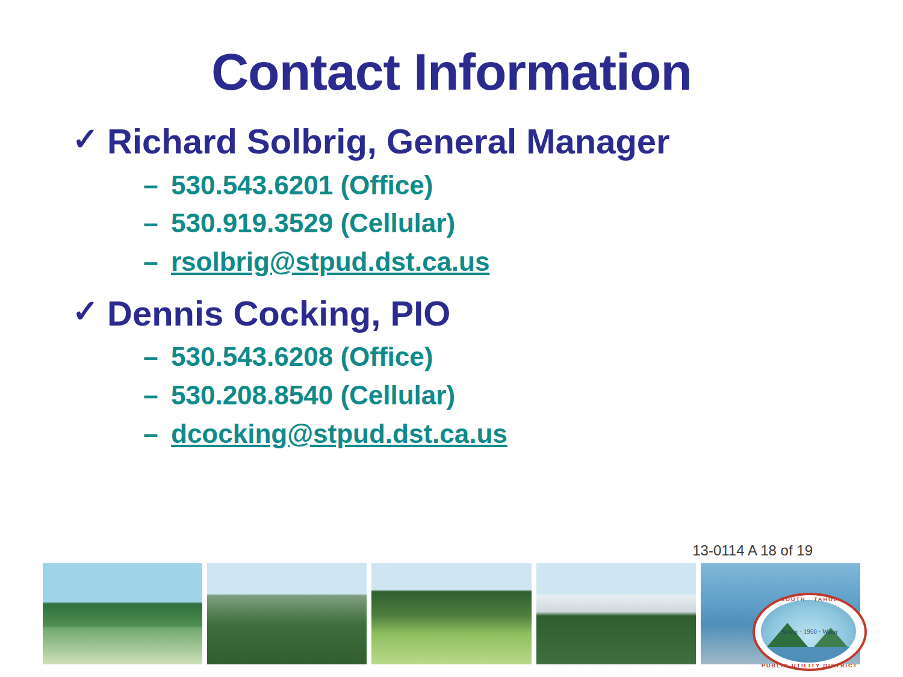Contact Information
Richard Solbrig, General Manager
530.543.6201 (Office)
530.919.3529 (Cellular)
rsolbrig@stpud.dst.ca.us
Dennis Cocking, PIO
530.543.6208 (Office)
530.208.8540 (Cellular)
dcocking@stpud.dst.ca.us
13-0114 A 18 of 19
SOUTH TAHOE
Sewer · 1950 · Water
PUBLIC UTILITY DISTRICT